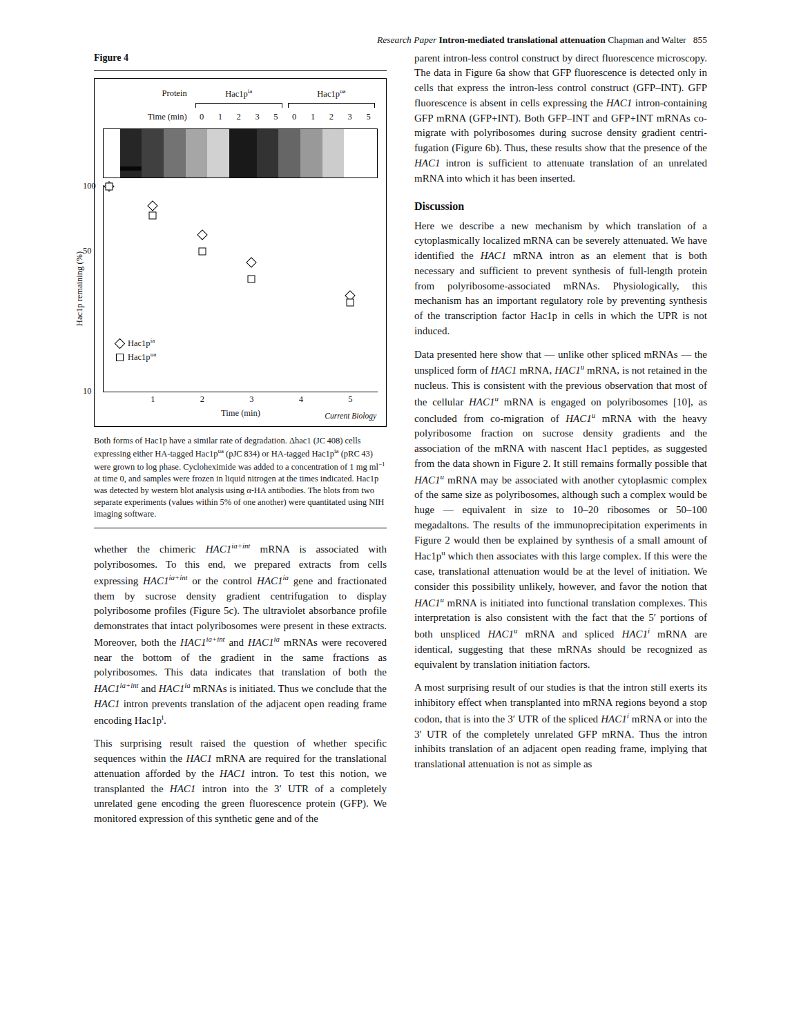Research Paper Intron-mediated translational attenuation Chapman and Walter 855
Figure 4
| Protein | Hac1p ia | Hac1p ua |
| Time (min) | 0 | 1 | 2 | 3 | 5 | 0 | 1 | 2 | 3 | 5 |
Hac1p remaining (%)
100
50
10
1
2
3
4
5
Time (min)
Hac1pia
Hac1pua
Current Biology
Both forms of Hac1p have a similar rate of degradation. Δhac1 (JC 408) cells expressing either HA-tagged Hac1pua (pJC 834) or HA-tagged Hac1pia (pRC 43) were grown to log phase. Cycloheximide was added to a concentration of 1 mg ml−1 at time 0, and samples were frozen in liquid nitrogen at the times indicated. Hac1p was detected by western blot analysis using α-HA antibodies. The blots from two separate experiments (values within 5% of one another) were quantitated using NIH imaging software.
whether the chimeric HAC1ia+int mRNA is associated with polyribosomes. To this end, we prepared extracts from cells expressing HAC1ia+int or the control HAC1ia gene and fractionated them by sucrose density gradient centrifugation to display polyribosome profiles (Figure 5c). The ultraviolet absorbance profile demonstrates that intact polyribosomes were present in these extracts. Moreover, both the HAC1ia+int and HAC1ia mRNAs were recovered near the bottom of the gradient in the same fractions as polyribosomes. This data indicates that translation of both the HAC1ia+int and HAC1ia mRNAs is initiated. Thus we conclude that the HAC1 intron prevents translation of the adjacent open reading frame encoding Hac1pi.
This surprising result raised the question of whether specific sequences within the HAC1 mRNA are required for the translational attenuation afforded by the HAC1 intron. To test this notion, we transplanted the HAC1 intron into the 3′ UTR of a completely unrelated gene encoding the green fluorescence protein (GFP). We monitored expression of this synthetic gene and of the
parent intron-less control construct by direct fluorescence microscopy. The data in Figure 6a show that GFP fluorescence is detected only in cells that express the intron-less control construct (GFP–INT). GFP fluorescence is absent in cells expressing the HAC1 intron-containing GFP mRNA (GFP+INT). Both GFP–INT and GFP+INT mRNAs co-migrate with polyribosomes during sucrose density gradient centri-fugation (Figure 6b). Thus, these results show that the presence of the HAC1 intron is sufficient to attenuate translation of an unrelated mRNA into which it has been inserted.
Discussion
Here we describe a new mechanism by which translation of a cytoplasmically localized mRNA can be severely attenuated. We have identified the HAC1 mRNA intron as an element that is both necessary and sufficient to prevent synthesis of full-length protein from polyribosome-associated mRNAs. Physiologically, this mechanism has an important regulatory role by preventing synthesis of the transcription factor Hac1p in cells in which the UPR is not induced.
Data presented here show that — unlike other spliced mRNAs — the unspliced form of HAC1 mRNA, HAC1u mRNA, is not retained in the nucleus. This is consistent with the previous observation that most of the cellular HAC1u mRNA is engaged on polyribosomes [10], as concluded from co-migration of HAC1u mRNA with the heavy polyribosome fraction on sucrose density gradients and the association of the mRNA with nascent Hac1 peptides, as suggested from the data shown in Figure 2. It still remains formally possible that HAC1u mRNA may be associated with another cytoplasmic complex of the same size as polyribosomes, although such a complex would be huge — equivalent in size to 10–20 ribosomes or 50–100 megadaltons. The results of the immunoprecipitation experiments in Figure 2 would then be explained by synthesis of a small amount of Hac1pu which then associates with this large complex. If this were the case, translational attenuation would be at the level of initiation. We consider this possibility unlikely, however, and favor the notion that HAC1u mRNA is initiated into functional translation complexes. This interpretation is also consistent with the fact that the 5′ portions of both unspliced HAC1u mRNA and spliced HAC1i mRNA are identical, suggesting that these mRNAs should be recognized as equivalent by translation initiation factors.
A most surprising result of our studies is that the intron still exerts its inhibitory effect when transplanted into mRNA regions beyond a stop codon, that is into the 3′ UTR of the spliced HAC1i mRNA or into the 3′ UTR of the completely unrelated GFP mRNA. Thus the intron inhibits translation of an adjacent open reading frame, implying that translational attenuation is not as simple as